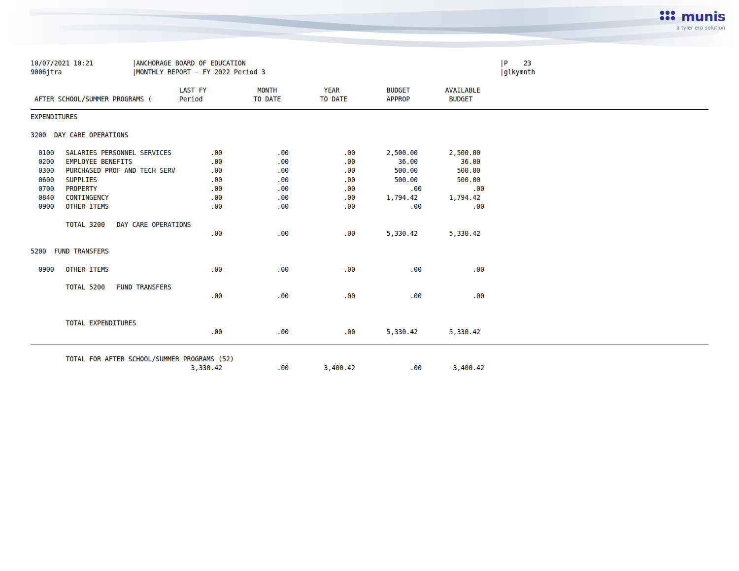munis
a tyler erp solution
10/07/2021 10:21          |ANCHORAGE BOARD OF EDUCATION                                                                 |P    23
9006jtra                  |MONTHLY REPORT - FY 2022 Period 3                                                            |glkymnth

                                      LAST FY             MONTH            YEAR            BUDGET         AVAILABLE
 AFTER SCHOOL/SUMMER PROGRAMS (       Period             TO DATE          TO DATE          APPROP          BUDGET

EXPENDITURES

3200  DAY CARE OPERATIONS

  0100   SALARIES PERSONNEL SERVICES          .00              .00              .00        2,500.00        2,500.00
  0200   EMPLOYEE BENEFITS                    .00              .00              .00           36.00           36.00
  0300   PURCHASED PROF AND TECH SERV         .00              .00              .00          500.00          500.00
  0600   SUPPLIES                             .00              .00              .00          500.00          500.00
  0700   PROPERTY                             .00              .00              .00              .00             .00
  0840   CONTINGENCY                          .00              .00              .00        1,794.42        1,794.42
  0900   OTHER ITEMS                          .00              .00              .00              .00             .00

         TOTAL 3200   DAY CARE OPERATIONS
                                              .00              .00              .00        5,330.42        5,330.42

5200  FUND TRANSFERS

  0900   OTHER ITEMS                          .00              .00              .00              .00             .00

         TOTAL 5200   FUND TRANSFERS
                                              .00              .00              .00              .00             .00


         TOTAL EXPENDITURES
                                              .00              .00              .00        5,330.42        5,330.42


         TOTAL FOR AFTER SCHOOL/SUMMER PROGRAMS (52)
                                         3,330.42              .00         3,400.42              .00       -3,400.42